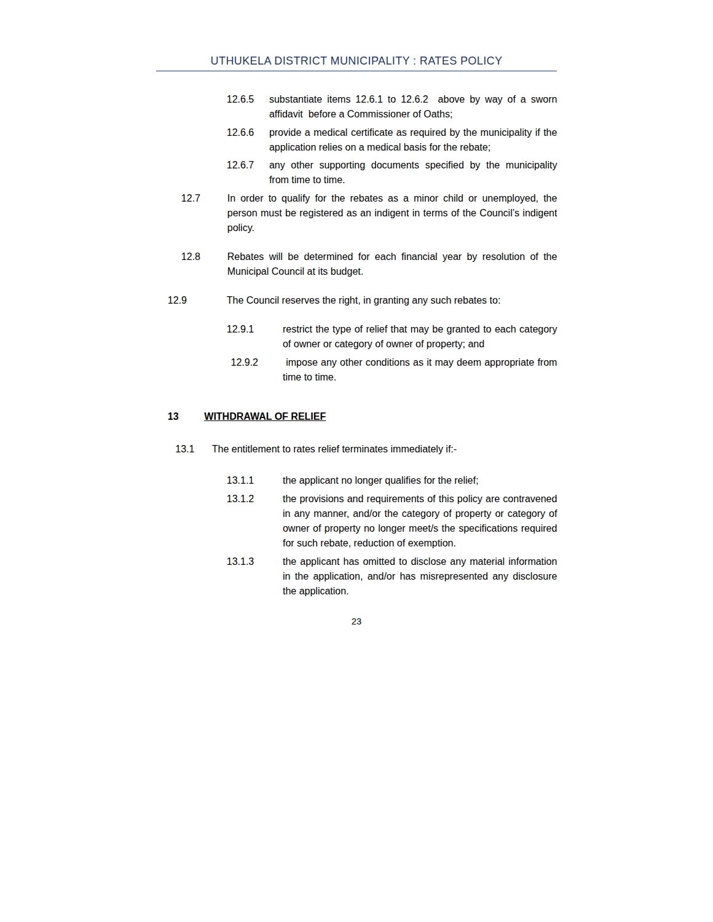UTHUKELA DISTRICT MUNICIPALITY : RATES POLICY
12.6.5
substantiate items 12.6.1 to 12.6.2 above by way of a sworn affidavit before a Commissioner of Oaths;
12.6.6
provide a medical certificate as required by the municipality if the application relies on a medical basis for the rebate;
12.6.7
any other supporting documents specified by the municipality from time to time.
12.7
In order to qualify for the rebates as a minor child or unemployed, the person must be registered as an indigent in terms of the Council’s indigent policy.
12.8
Rebates will be determined for each financial year by resolution of the Municipal Council at its budget.
12.9
The Council reserves the right, in granting any such rebates to:
12.9.1
restrict the type of relief that may be granted to each category of owner or category of owner of property; and
12.9.2
impose any other conditions as it may deem appropriate from time to time.
13
WITHDRAWAL OF RELIEF
13.1
The entitlement to rates relief terminates immediately if:-
13.1.1
the applicant no longer qualifies for the relief;
13.1.2
the provisions and requirements of this policy are contravened in any manner, and/or the category of property or category of owner of property no longer meet/s the specifications required for such rebate, reduction of exemption.
13.1.3
the applicant has omitted to disclose any material information in the application, and/or has misrepresented any disclosure the application.
23